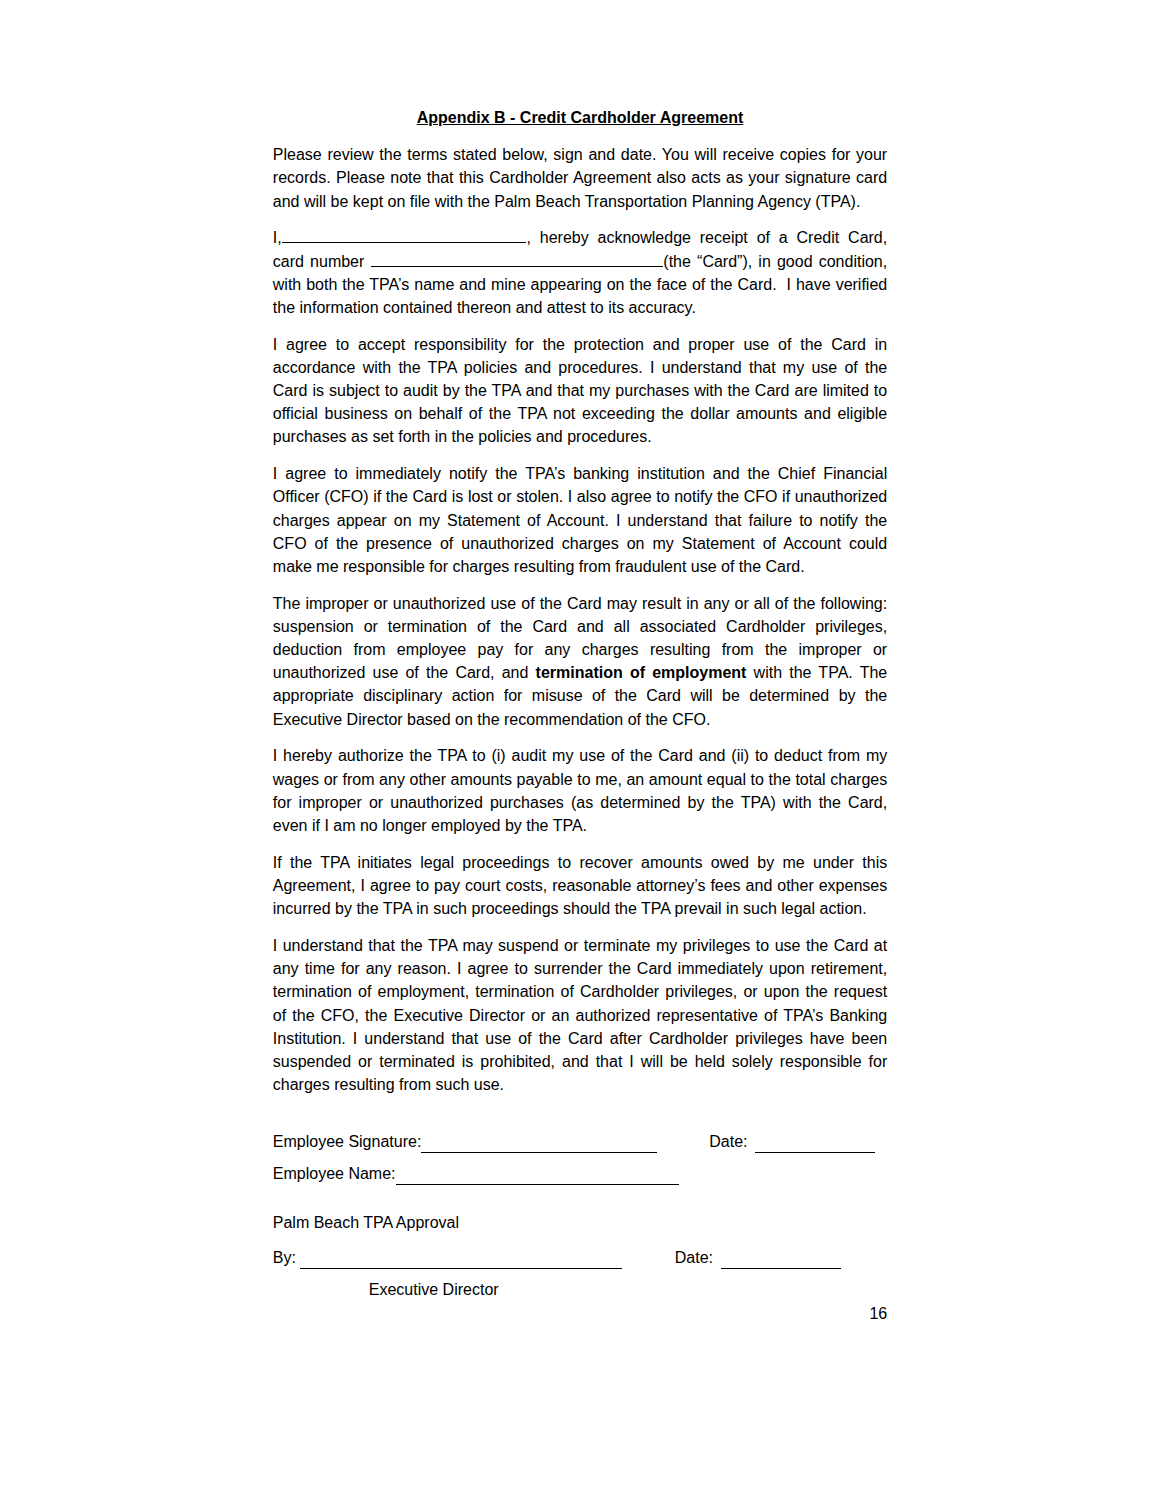Appendix B - Credit Cardholder Agreement
Please review the terms stated below, sign and date. You will receive copies for your records. Please note that this Cardholder Agreement also acts as your signature card and will be kept on file with the Palm Beach Transportation Planning Agency (TPA).
I, , hereby acknowledge receipt of a Credit Card, card number (the “Card”), in good condition, with both the TPA’s name and mine appearing on the face of the Card. I have verified the information contained thereon and attest to its accuracy.
I agree to accept responsibility for the protection and proper use of the Card in accordance with the TPA policies and procedures. I understand that my use of the Card is subject to audit by the TPA and that my purchases with the Card are limited to official business on behalf of the TPA not exceeding the dollar amounts and eligible purchases as set forth in the policies and procedures.
I agree to immediately notify the TPA’s banking institution and the Chief Financial Officer (CFO) if the Card is lost or stolen. I also agree to notify the CFO if unauthorized charges appear on my Statement of Account. I understand that failure to notify the CFO of the presence of unauthorized charges on my Statement of Account could make me responsible for charges resulting from fraudulent use of the Card.
The improper or unauthorized use of the Card may result in any or all of the following: suspension or termination of the Card and all associated Cardholder privileges, deduction from employee pay for any charges resulting from the improper or unauthorized use of the Card, and termination of employment with the TPA. The appropriate disciplinary action for misuse of the Card will be determined by the Executive Director based on the recommendation of the CFO.
I hereby authorize the TPA to (i) audit my use of the Card and (ii) to deduct from my wages or from any other amounts payable to me, an amount equal to the total charges for improper or unauthorized purchases (as determined by the TPA) with the Card, even if I am no longer employed by the TPA.
If the TPA initiates legal proceedings to recover amounts owed by me under this Agreement, I agree to pay court costs, reasonable attorney’s fees and other expenses incurred by the TPA in such proceedings should the TPA prevail in such legal action.
I understand that the TPA may suspend or terminate my privileges to use the Card at any time for any reason. I agree to surrender the Card immediately upon retirement, termination of employment, termination of Cardholder privileges, or upon the request of the CFO, the Executive Director or an authorized representative of TPA’s Banking Institution. I understand that use of the Card after Cardholder privileges have been suspended or terminated is prohibited, and that I will be held solely responsible for charges resulting from such use.
Employee Signature: Date:
Employee Name:
Palm Beach TPA Approval
By: Date:
Executive Director
16